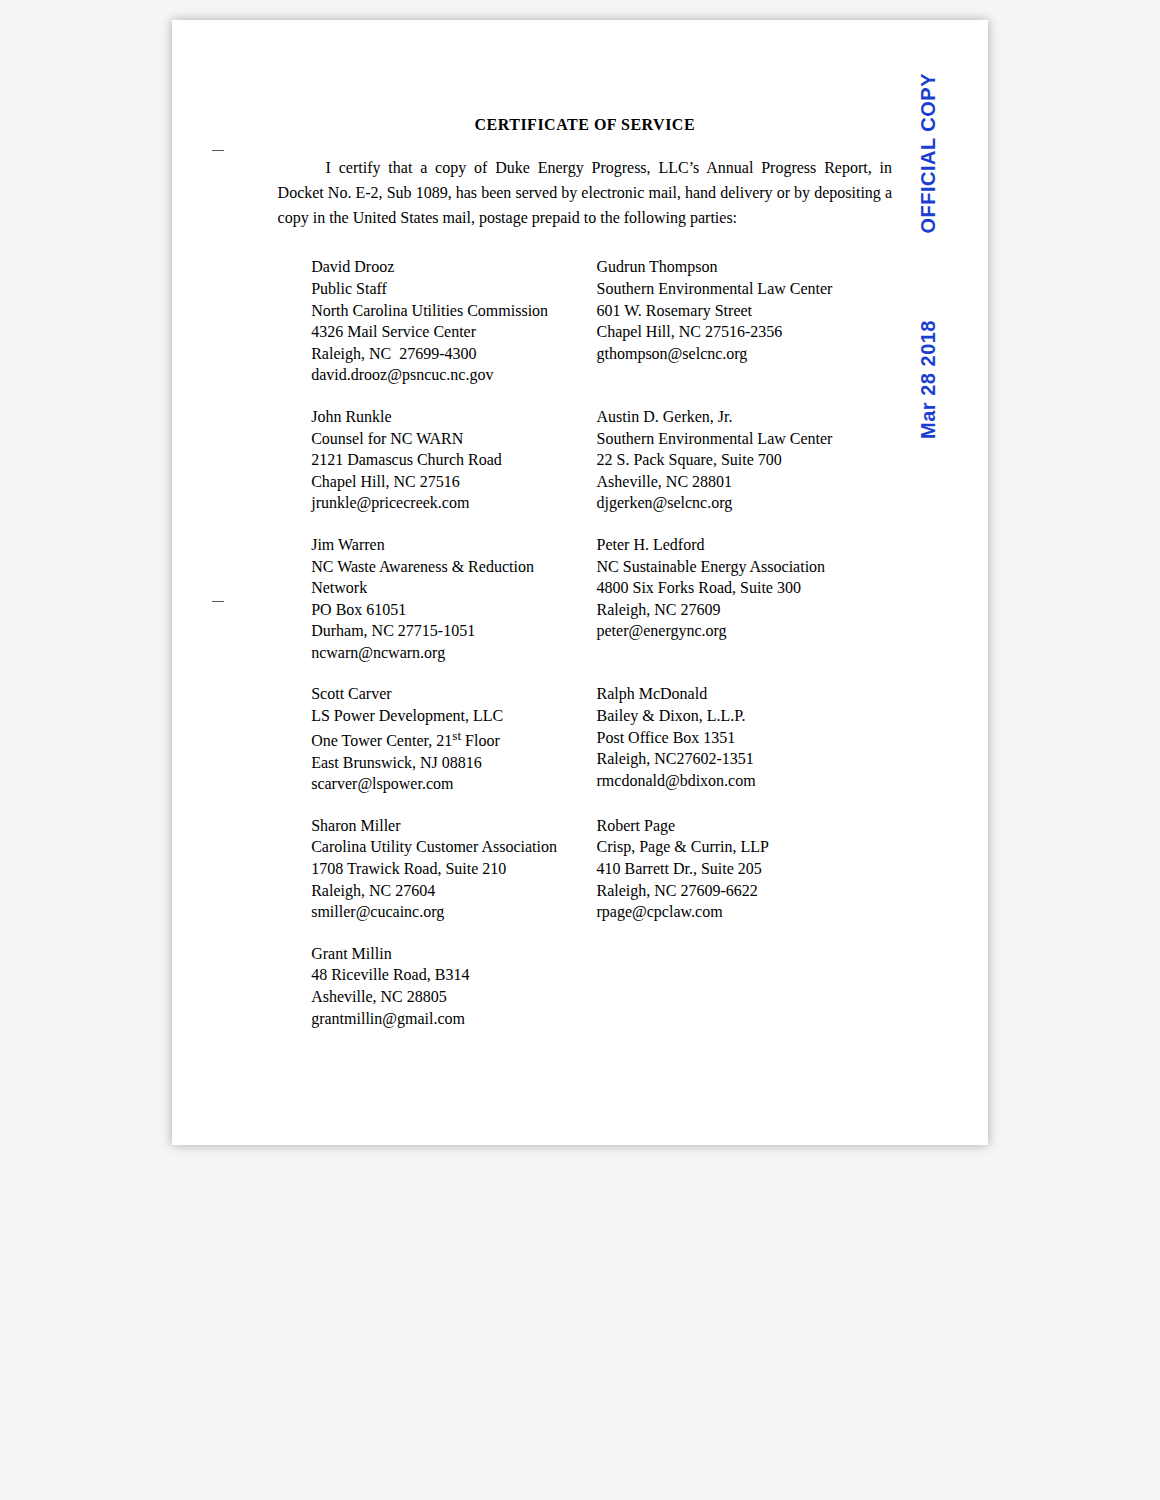OFFICIAL COPY Mar 28 2018
CERTIFICATE OF SERVICE
I certify that a copy of Duke Energy Progress, LLC’s Annual Progress Report, in Docket No. E-2, Sub 1089, has been served by electronic mail, hand delivery or by depositing a copy in the United States mail, postage prepaid to the following parties:
| David Drooz Public Staff North Carolina Utilities Commission 4326 Mail Service Center Raleigh, NC 27699-4300 david.drooz@psncuc.nc.gov | Gudrun Thompson Southern Environmental Law Center 601 W. Rosemary Street Chapel Hill, NC 27516-2356 gthompson@selcnc.org |
| John Runkle Counsel for NC WARN 2121 Damascus Church Road Chapel Hill, NC 27516 jrunkle@pricecreek.com | Austin D. Gerken, Jr. Southern Environmental Law Center 22 S. Pack Square, Suite 700 Asheville, NC 28801 djgerken@selcnc.org |
| Jim Warren NC Waste Awareness & Reduction Network PO Box 61051 Durham, NC 27715-1051 ncwarn@ncwarn.org | Peter H. Ledford NC Sustainable Energy Association 4800 Six Forks Road, Suite 300 Raleigh, NC 27609 peter@energync.org |
| Scott Carver LS Power Development, LLC One Tower Center, 21 st Floor East Brunswick, NJ 08816 scarver@lspower.com | Ralph McDonald Bailey & Dixon, L.L.P. Post Office Box 1351 Raleigh, NC27602-1351 rmcdonald@bdixon.com |
| Sharon Miller Carolina Utility Customer Association 1708 Trawick Road, Suite 210 Raleigh, NC 27604 smiller@cucainc.org | Robert Page Crisp, Page & Currin, LLP 410 Barrett Dr., Suite 205 Raleigh, NC 27609-6622 rpage@cpclaw.com |
| Grant Millin 48 Riceville Road, B314 Asheville, NC 28805 grantmillin@gmail.com | |